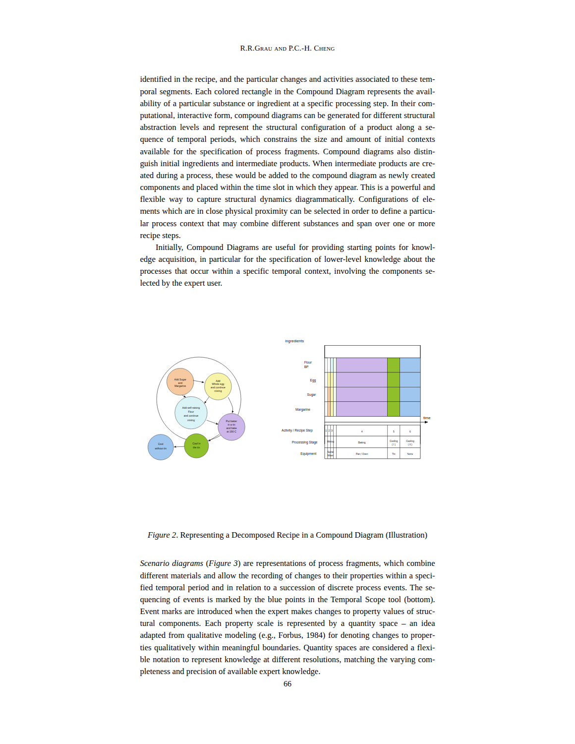R.R.Grau and P.C.-H. Cheng
identified in the recipe, and the particular changes and activities associated to these temporal segments. Each colored rectangle in the Compound Diagram represents the availability of a particular substance or ingredient at a specific processing step. In their computational, interactive form, compound diagrams can be generated for different structural abstraction levels and represent the structural configuration of a product along a sequence of temporal periods, which constrains the size and amount of initial contexts available for the specification of process fragments. Compound diagrams also distinguish initial ingredients and intermediate products. When intermediate products are created during a process, these would be added to the compound diagram as newly created components and placed within the time slot in which they appear. This is a powerful and flexible way to capture structural dynamics diagrammatically. Configurations of elements which are in close physical proximity can be selected in order to define a particular process context that may combine different substances and span over one or more recipe steps.
Initially, Compound Diagrams are useful for providing starting points for knowledge acquisition, in particular for the specification of lower-level knowledge about the processes that occur within a specific temporal context, involving the components selected by the expert user.
Add Sugar and Margarine Add Whole egg and continue mixing Add self-raising Flour and continue mixing Put batter in a tin and bake at 190 C Cool in the tin Cool without tin
ingredients Flour BP Egg Sugar Margarine time Activity / Recipe Step Processing Stage Equipment 1 2 3 4 5 6 Mixing Baking Cooling ( I ) Cooling ( II ) Spiral Mixer Pan / Oven Tin None
Figure 2. Representing a Decomposed Recipe in a Compound Diagram (Illustration)
Scenario diagrams (Figure 3) are representations of process fragments, which combine different materials and allow the recording of changes to their properties within a specified temporal period and in relation to a succession of discrete process events. The sequencing of events is marked by the blue points in the Temporal Scope tool (bottom). Event marks are introduced when the expert makes changes to property values of structural components. Each property scale is represented by a quantity space – an idea adapted from qualitative modeling (e.g., Forbus, 1984) for denoting changes to properties qualitatively within meaningful boundaries. Quantity spaces are considered a flexible notation to represent knowledge at different resolutions, matching the varying completeness and precision of available expert knowledge.
66